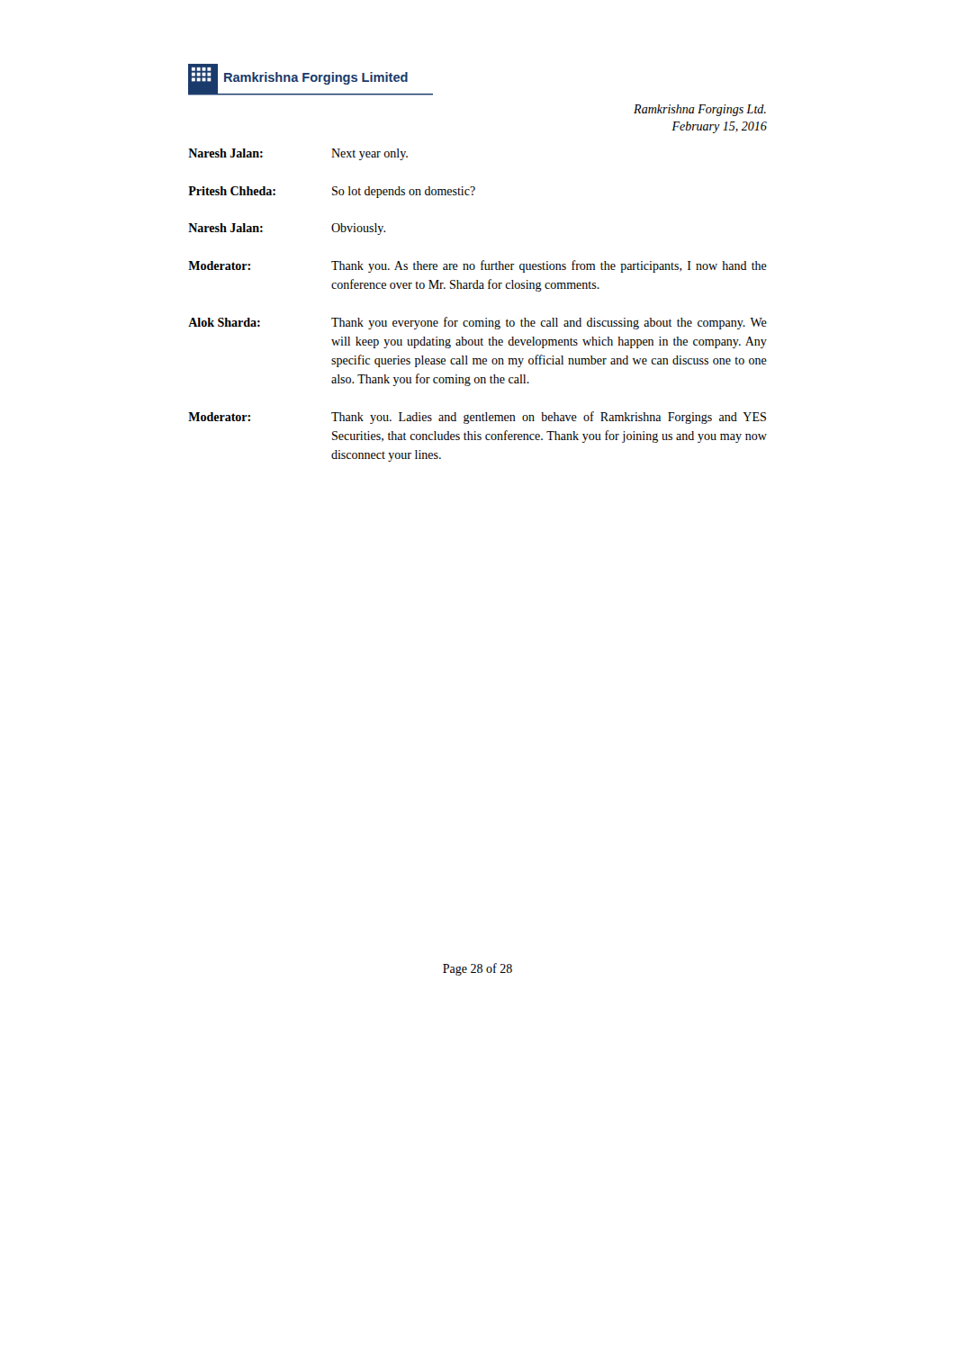Ramkrishna Forgings Limited
Ramkrishna Forgings Ltd.
February 15, 2016
Naresh Jalan:
Next year only.
Pritesh Chheda:
So lot depends on domestic?
Naresh Jalan:
Obviously.
Moderator:
Thank you. As there are no further questions from the participants, I now hand the conference over to Mr. Sharda for closing comments.
Alok Sharda:
Thank you everyone for coming to the call and discussing about the company. We will keep you updating about the developments which happen in the company. Any specific queries please call me on my official number and we can discuss one to one also. Thank you for coming on the call.
Moderator:
Thank you. Ladies and gentlemen on behave of Ramkrishna Forgings and YES Securities, that concludes this conference. Thank you for joining us and you may now disconnect your lines.
Page 28 of 28